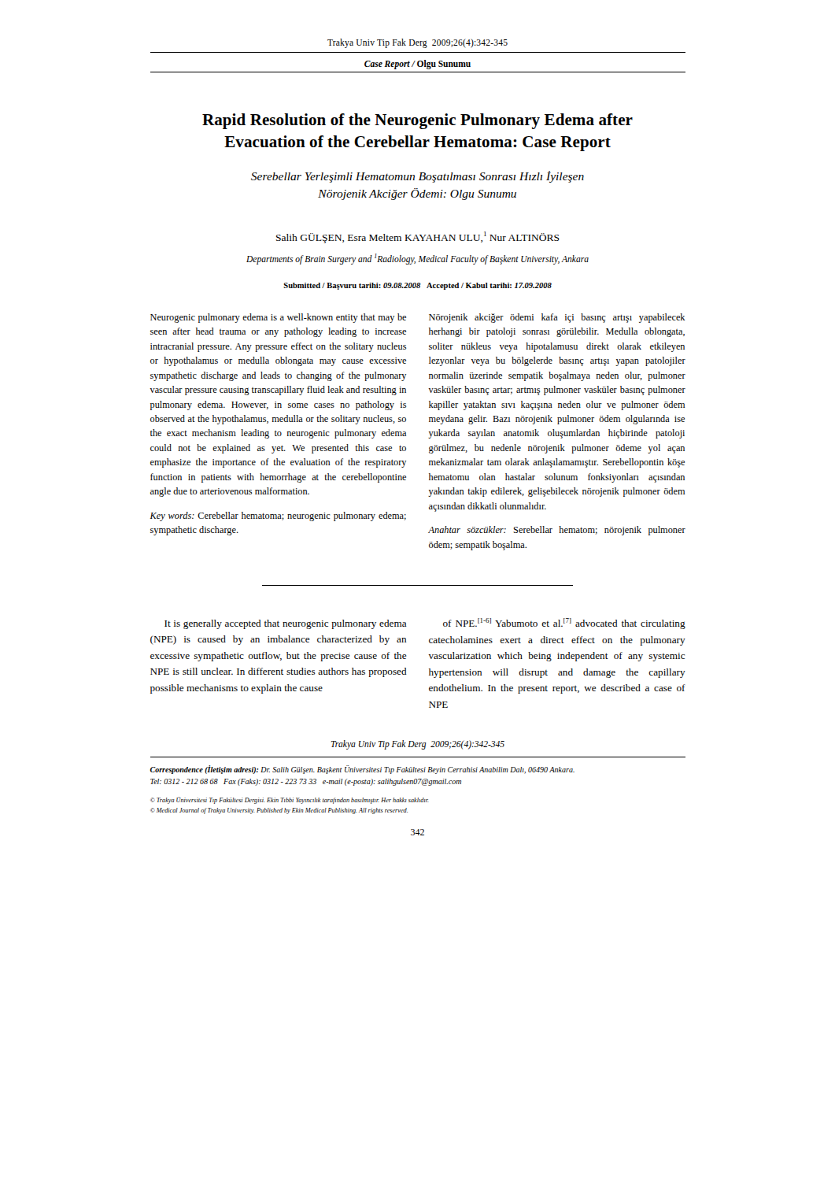Trakya Univ Tip Fak Derg 2009;26(4):342-345
Case Report / Olgu Sunumu
Rapid Resolution of the Neurogenic Pulmonary Edema after
Evacuation of the Cerebellar Hematoma: Case Report
Serebellar Yerleşimli Hematomun Boşatılması Sonrası Hızlı İyileşen
Nörojenik Akciğer Ödemi: Olgu Sunumu
Salih GÜLŞEN, Esra Meltem KAYAHAN ULU,1 Nur ALTINÖRS
Departments of Brain Surgery and 1Radiology, Medical Faculty of Başkent University, Ankara
Submitted / Başvuru tarihi: 09.08.2008 Accepted / Kabul tarihi: 17.09.2008
Neurogenic pulmonary edema is a well-known entity that may be seen after head trauma or any pathology leading to increase intracranial pressure. Any pressure effect on the solitary nucleus or hypothalamus or medulla oblongata may cause excessive sympathetic discharge and leads to changing of the pulmonary vascular pressure causing transcapillary fluid leak and resulting in pulmonary edema. However, in some cases no pathology is observed at the hypothalamus, medulla or the solitary nucleus, so the exact mechanism leading to neurogenic pulmonary edema could not be explained as yet. We presented this case to emphasize the importance of the evaluation of the respiratory function in patients with hemorrhage at the cerebellopontine angle due to arteriovenous malformation.
Key words: Cerebellar hematoma; neurogenic pulmonary edema; sympathetic discharge.
Nörojenik akciğer ödemi kafa içi basınç artışı yapabilecek herhangi bir patoloji sonrası görülebilir. Medulla oblongata, soliter nükleus veya hipotalamusu direkt olarak etkileyen lezyonlar veya bu bölgelerde basınç artışı yapan patolojiler normalin üzerinde sempatik boşalmaya neden olur, pulmoner vasküler basınç artar; artmış pulmoner vasküler basınç pulmoner kapiller yataktan sıvı kaçışına neden olur ve pulmoner ödem meydana gelir. Bazı nörojenik pulmoner ödem olgularında ise yukarda sayılan anatomik oluşumlardan hiçbirinde patoloji görülmez, bu nedenle nörojenik pulmoner ödeme yol açan mekanizmalar tam olarak anlaşılamamıştır. Serebellopontin köşe hematomu olan hastalar solunum fonksiyonları açısından yakından takip edilerek, gelişebilecek nörojenik pulmoner ödem açısından dikkatli olunmalıdır.
Anahtar sözcükler: Serebellar hematom; nörojenik pulmoner ödem; sempatik boşalma.
It is generally accepted that neurogenic pulmonary edema (NPE) is caused by an imbalance characterized by an excessive sympathetic outflow, but the precise cause of the NPE is still unclear. In different studies authors has proposed possible mechanisms to explain the cause
of NPE.[1-6] Yabumoto et al.[7] advocated that circulating catecholamines exert a direct effect on the pulmonary vascularization which being independent of any systemic hypertension will disrupt and damage the capillary endothelium. In the present report, we described a case of NPE
Trakya Univ Tip Fak Derg 2009;26(4):342-345
Correspondence (İletişim adresi): Dr. Salih Gülşen. Başkent Üniversitesi Tıp Fakültesi Beyin Cerrahisi Anabilim Dalı, 06490 Ankara.
Tel: 0312 - 212 68 68 Fax (Faks): 0312 - 223 73 33 e-mail (e-posta): salihgulsen07@gmail.com
© Trakya Üniversitesi Tıp Fakültesi Dergisi. Ekin Tıbbi Yayıncılık tarafından basılmıştır. Her hakkı saklıdır.
© Medical Journal of Trakya University. Published by Ekin Medical Publishing. All rights reserved.
342